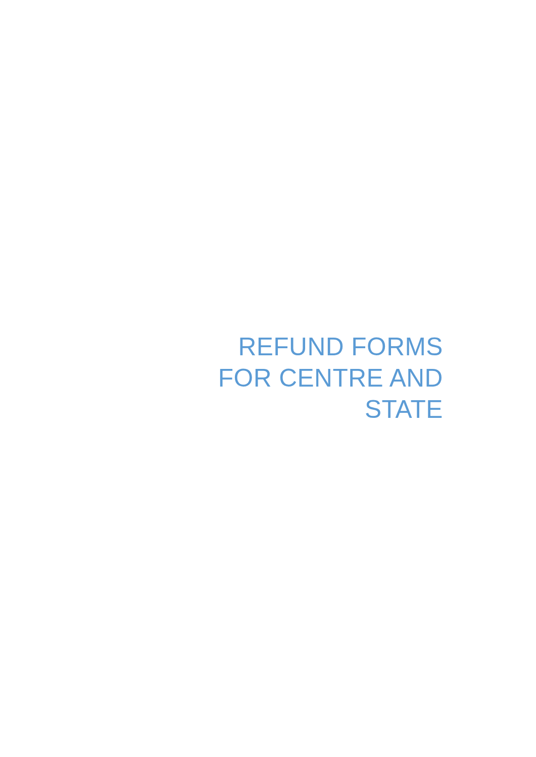REFUND FORMS FOR CENTRE AND STATE